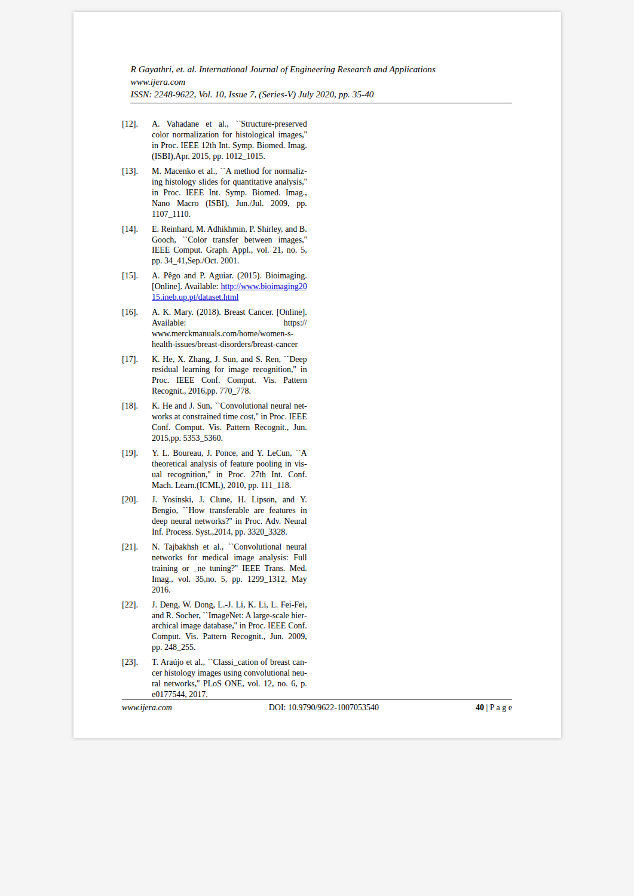R Gayathri, et. al. International Journal of Engineering Research and Applications
www.ijera.com
ISSN: 2248-9622, Vol. 10, Issue 7, (Series-V) July 2020, pp. 35-40
[12]. A. Vahadane et al., ``Structure-preserved color normalization for histological images,'' in Proc. IEEE 12th Int. Symp. Biomed. Imag. (ISBI),Apr. 2015, pp. 1012_1015.
[13]. M. Macenko et al., ``A method for normalizing histology slides for quantitative analysis,'' in Proc. IEEE Int. Symp. Biomed. Imag., Nano Macro (ISBI), Jun./Jul. 2009, pp. 1107_1110.
[14]. E. Reinhard, M. Adhikhmin, P. Shirley, and B. Gooch, ``Color transfer between images,'' IEEE Comput. Graph. Appl., vol. 21, no. 5, pp. 34_41,Sep./Oct. 2001.
[15]. A. Pêgo and P. Aguiar. (2015). Bioimaging. [Online]. Available: http://www.bioimaging2015.ineb.up.pt/dataset.html
[16]. A. K. Mary. (2018). Breast Cancer. [Online]. Available: https:// www.merckmanuals.com/home/women-s-health-issues/breast-disorders/breast-cancer
[17]. K. He, X. Zhang, J. Sun, and S. Ren, ``Deep residual learning for image recognition,'' in Proc. IEEE Conf. Comput. Vis. Pattern Recognit., 2016,pp. 770_778.
[18]. K. He and J. Sun, ``Convolutional neural networks at constrained time cost,'' in Proc. IEEE Conf. Comput. Vis. Pattern Recognit., Jun. 2015,pp. 5353_5360.
[19]. Y. L. Boureau, J. Ponce, and Y. LeCun, ``A theoretical analysis of feature pooling in visual recognition,'' in Proc. 27th Int. Conf. Mach. Learn.(ICML), 2010, pp. 111_118.
[20]. J. Yosinski, J. Clune, H. Lipson, and Y. Bengio, ``How transferable are features in deep neural networks?'' in Proc. Adv. Neural Inf. Process. Syst.,2014, pp. 3320_3328.
[21]. N. Tajbakhsh et al., ``Convolutional neural networks for medical image analysis: Full training or _ne tuning?'' IEEE Trans. Med. Imag., vol. 35,no. 5, pp. 1299_1312, May 2016.
[22]. J. Deng, W. Dong, L.-J. Li, K. Li, L. Fei-Fei, and R. Socher, ``ImageNet: A large-scale hierarchical image database,'' in Proc. IEEE Conf. Comput. Vis. Pattern Recognit., Jun. 2009, pp. 248_255.
[23]. T. Araújo et al., ``Classi_cation of breast cancer histology images using convolutional neural networks,'' PLoS ONE, vol. 12, no. 6, p. e0177544, 2017.
www.ijera.com
DOI: 10.9790/9622-1007053540
40 | P a g e